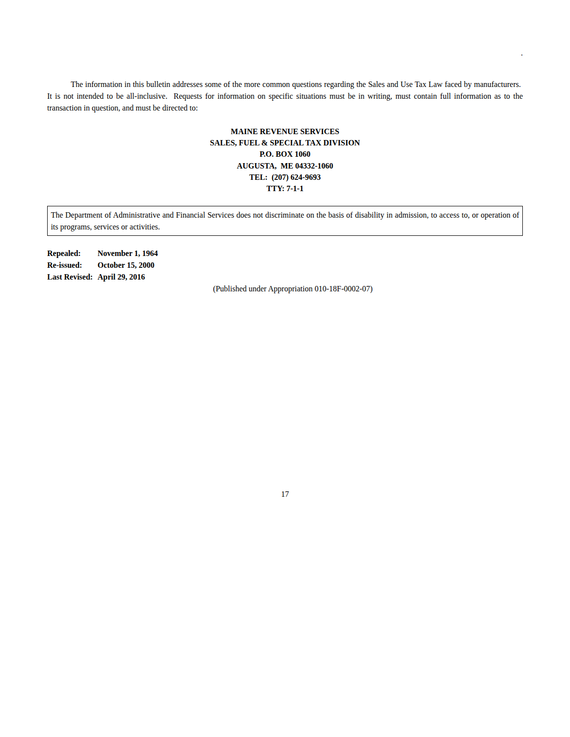.
The information in this bulletin addresses some of the more common questions regarding the Sales and Use Tax Law faced by manufacturers. It is not intended to be all-inclusive. Requests for information on specific situations must be in writing, must contain full information as to the transaction in question, and must be directed to:
MAINE REVENUE SERVICES
SALES, FUEL & SPECIAL TAX DIVISION
P.O. BOX 1060
AUGUSTA, ME 04332-1060
TEL: (207) 624-9693
TTY: 7-1-1
The Department of Administrative and Financial Services does not discriminate on the basis of disability in admission, to access to, or operation of its programs, services or activities.
| Repealed: | November 1, 1964 |
| Re-issued: | October 15, 2000 |
| Last Revised: | April 29, 2016 |
(Published under Appropriation 010-18F-0002-07)
17